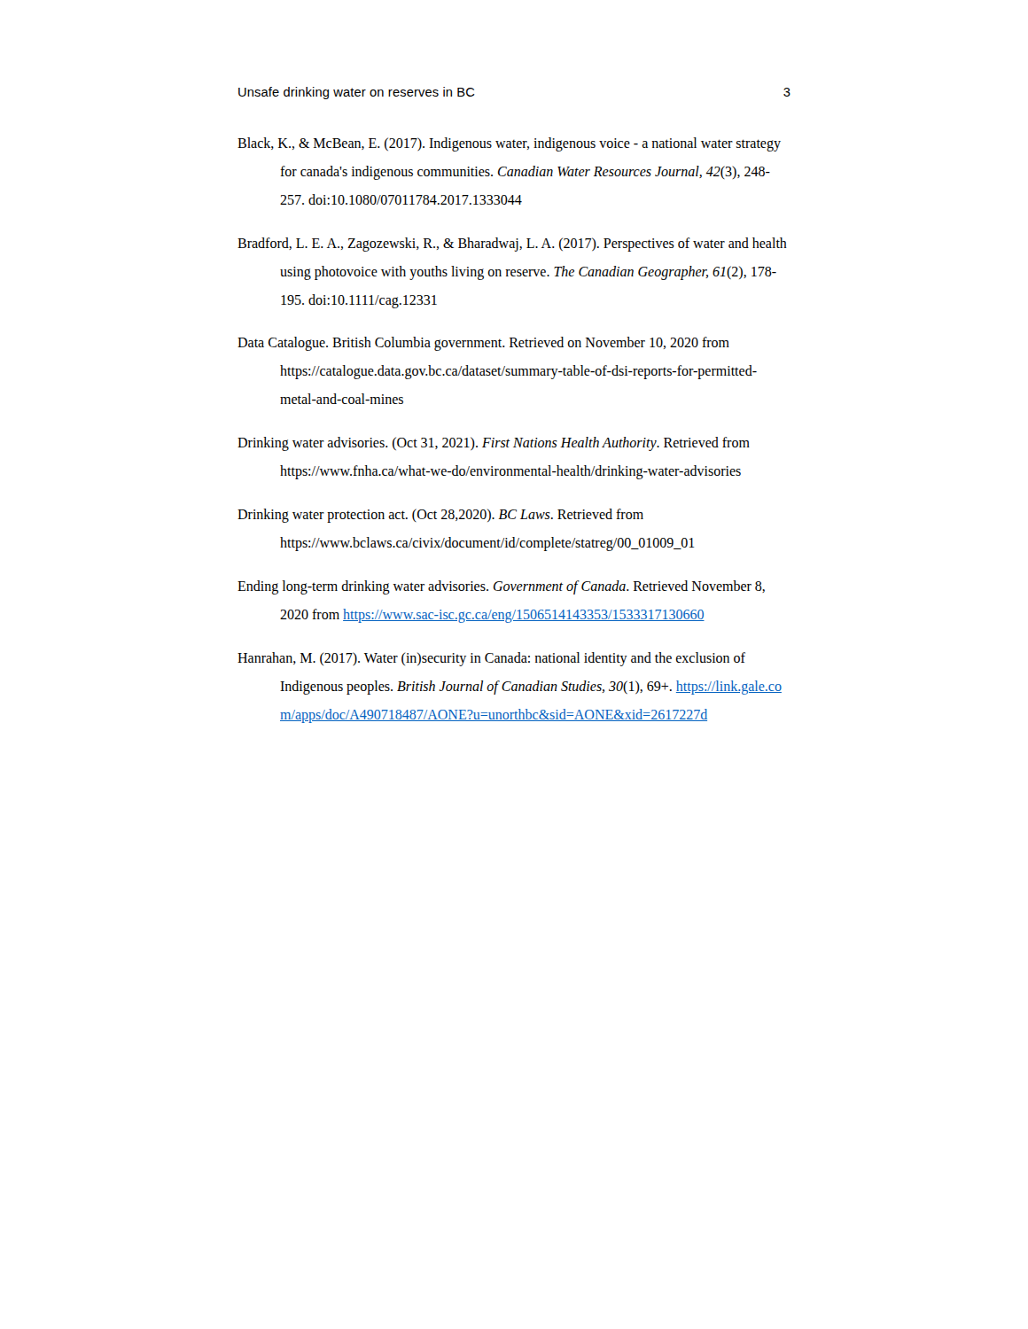Unsafe drinking water on reserves in BC 3
References
Black, K., & McBean, E. (2017). Indigenous water, indigenous voice - a national water strategy for canada's indigenous communities. Canadian Water Resources Journal, 42(3), 248-257. doi:10.1080/07011784.2017.1333044
Bradford, L. E. A., Zagozewski, R., & Bharadwaj, L. A. (2017). Perspectives of water and health using photovoice with youths living on reserve. The Canadian Geographer, 61(2), 178-195. doi:10.1111/cag.12331
Data Catalogue. British Columbia government. Retrieved on November 10, 2020 from https://catalogue.data.gov.bc.ca/dataset/summary-table-of-dsi-reports-for-permitted-metal-and-coal-mines
Drinking water advisories. (Oct 31, 2021). First Nations Health Authority. Retrieved from https://www.fnha.ca/what-we-do/environmental-health/drinking-water-advisories
Drinking water protection act. (Oct 28,2020). BC Laws. Retrieved from https://www.bclaws.ca/civix/document/id/complete/statreg/00_01009_01
Ending long-term drinking water advisories. Government of Canada. Retrieved November 8, 2020 from https://www.sac-isc.gc.ca/eng/1506514143353/1533317130660
Hanrahan, M. (2017). Water (in)security in Canada: national identity and the exclusion of Indigenous peoples. British Journal of Canadian Studies, 30(1), 69+. https://link.gale.com/apps/doc/A490718487/AONE?u=unorthbc&sid=AONE&xid=2617227d